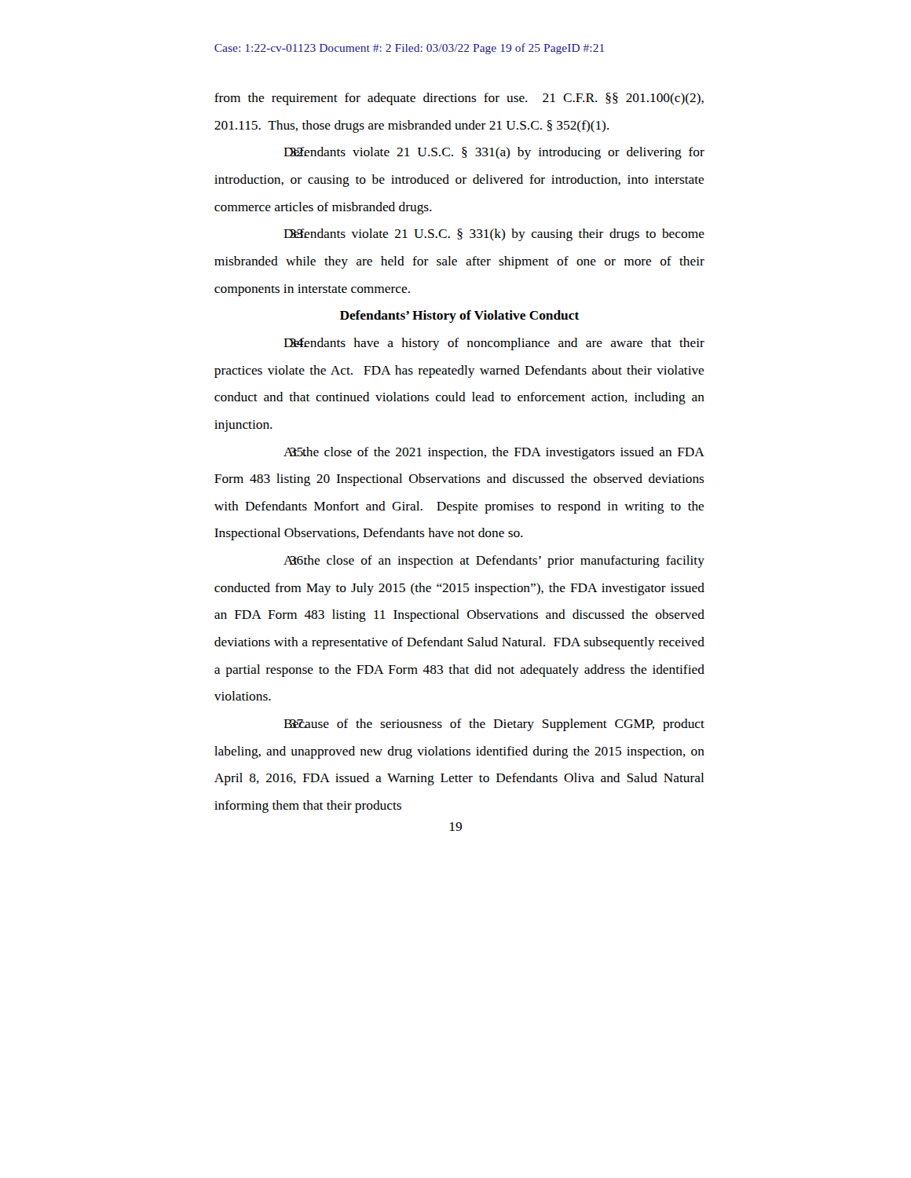Case: 1:22-cv-01123 Document #: 2 Filed: 03/03/22 Page 19 of 25 PageID #:21
from the requirement for adequate directions for use. 21 C.F.R. §§ 201.100(c)(2), 201.115. Thus, those drugs are misbranded under 21 U.S.C. § 352(f)(1).
32. Defendants violate 21 U.S.C. § 331(a) by introducing or delivering for introduction, or causing to be introduced or delivered for introduction, into interstate commerce articles of misbranded drugs.
33. Defendants violate 21 U.S.C. § 331(k) by causing their drugs to become misbranded while they are held for sale after shipment of one or more of their components in interstate commerce.
Defendants’ History of Violative Conduct
34. Defendants have a history of noncompliance and are aware that their practices violate the Act. FDA has repeatedly warned Defendants about their violative conduct and that continued violations could lead to enforcement action, including an injunction.
35. At the close of the 2021 inspection, the FDA investigators issued an FDA Form 483 listing 20 Inspectional Observations and discussed the observed deviations with Defendants Monfort and Giral. Despite promises to respond in writing to the Inspectional Observations, Defendants have not done so.
36. At the close of an inspection at Defendants’ prior manufacturing facility conducted from May to July 2015 (the “2015 inspection”), the FDA investigator issued an FDA Form 483 listing 11 Inspectional Observations and discussed the observed deviations with a representative of Defendant Salud Natural. FDA subsequently received a partial response to the FDA Form 483 that did not adequately address the identified violations.
37. Because of the seriousness of the Dietary Supplement CGMP, product labeling, and unapproved new drug violations identified during the 2015 inspection, on April 8, 2016, FDA issued a Warning Letter to Defendants Oliva and Salud Natural informing them that their products
19